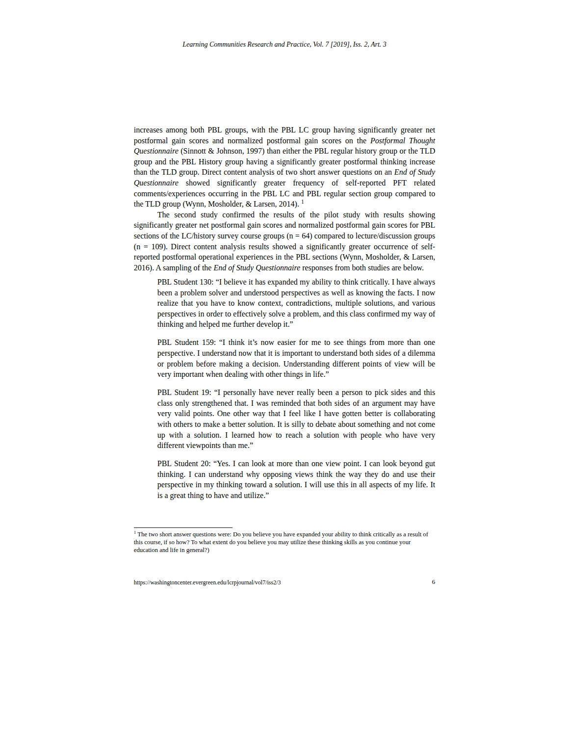Learning Communities Research and Practice, Vol. 7 [2019], Iss. 2, Art. 3
increases among both PBL groups, with the PBL LC group having significantly greater net postformal gain scores and normalized postformal gain scores on the Postformal Thought Questionnaire (Sinnott & Johnson, 1997) than either the PBL regular history group or the TLD group and the PBL History group having a significantly greater postformal thinking increase than the TLD group. Direct content analysis of two short answer questions on an End of Study Questionnaire showed significantly greater frequency of self-reported PFT related comments/experiences occurring in the PBL LC and PBL regular section group compared to the TLD group (Wynn, Mosholder, & Larsen, 2014). 1
The second study confirmed the results of the pilot study with results showing significantly greater net postformal gain scores and normalized postformal gain scores for PBL sections of the LC/history survey course groups (n = 64) compared to lecture/discussion groups (n = 109). Direct content analysis results showed a significantly greater occurrence of self-reported postformal operational experiences in the PBL sections (Wynn, Mosholder, & Larsen, 2016). A sampling of the End of Study Questionnaire responses from both studies are below.
PBL Student 130: “I believe it has expanded my ability to think critically. I have always been a problem solver and understood perspectives as well as knowing the facts. I now realize that you have to know context, contradictions, multiple solutions, and various perspectives in order to effectively solve a problem, and this class confirmed my way of thinking and helped me further develop it.”
PBL Student 159: “I think it’s now easier for me to see things from more than one perspective. I understand now that it is important to understand both sides of a dilemma or problem before making a decision. Understanding different points of view will be very important when dealing with other things in life.”
PBL Student 19: “I personally have never really been a person to pick sides and this class only strengthened that. I was reminded that both sides of an argument may have very valid points. One other way that I feel like I have gotten better is collaborating with others to make a better solution. It is silly to debate about something and not come up with a solution. I learned how to reach a solution with people who have very different viewpoints than me.”
PBL Student 20: “Yes. I can look at more than one view point. I can look beyond gut thinking. I can understand why opposing views think the way they do and use their perspective in my thinking toward a solution. I will use this in all aspects of my life. It is a great thing to have and utilize.”
1 The two short answer questions were: Do you believe you have expanded your ability to think critically as a result of this course, if so how? To what extent do you believe you may utilize these thinking skills as you continue your education and life in general?)
https://washingtoncenter.evergreen.edu/lcrpjournal/vol7/iss2/3 6